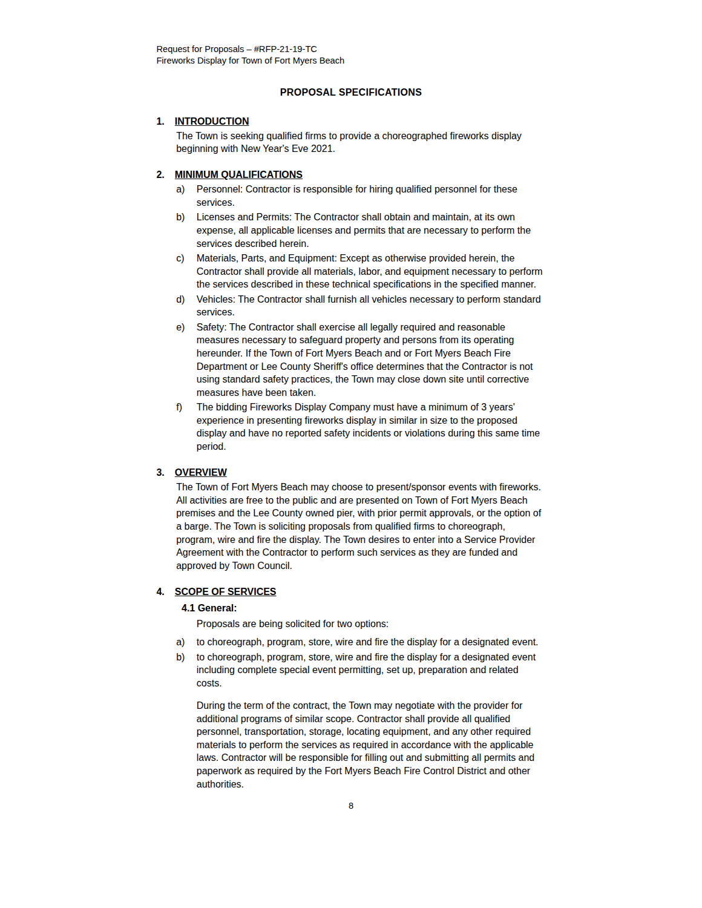Request for Proposals – #RFP-21-19-TC
Fireworks Display for Town of Fort Myers Beach
PROPOSAL SPECIFICATIONS
1. INTRODUCTION
The Town is seeking qualified firms to provide a choreographed fireworks display beginning with New Year's Eve 2021.
2. MINIMUM QUALIFICATIONS
a) Personnel: Contractor is responsible for hiring qualified personnel for these services.
b) Licenses and Permits: The Contractor shall obtain and maintain, at its own expense, all applicable licenses and permits that are necessary to perform the services described herein.
c) Materials, Parts, and Equipment: Except as otherwise provided herein, the Contractor shall provide all materials, labor, and equipment necessary to perform the services described in these technical specifications in the specified manner.
d) Vehicles: The Contractor shall furnish all vehicles necessary to perform standard services.
e) Safety: The Contractor shall exercise all legally required and reasonable measures necessary to safeguard property and persons from its operating hereunder. If the Town of Fort Myers Beach and or Fort Myers Beach Fire Department or Lee County Sheriff's office determines that the Contractor is not using standard safety practices, the Town may close down site until corrective measures have been taken.
f) The bidding Fireworks Display Company must have a minimum of 3 years' experience in presenting fireworks display in similar in size to the proposed display and have no reported safety incidents or violations during this same time period.
3. OVERVIEW
The Town of Fort Myers Beach may choose to present/sponsor events with fireworks. All activities are free to the public and are presented on Town of Fort Myers Beach premises and the Lee County owned pier, with prior permit approvals, or the option of a barge. The Town is soliciting proposals from qualified firms to choreograph, program, wire and fire the display. The Town desires to enter into a Service Provider Agreement with the Contractor to perform such services as they are funded and approved by Town Council.
4. SCOPE OF SERVICES
4.1 General:
Proposals are being solicited for two options:
a) to choreograph, program, store, wire and fire the display for a designated event.
b) to choreograph, program, store, wire and fire the display for a designated event including complete special event permitting, set up, preparation and related costs.
During the term of the contract, the Town may negotiate with the provider for additional programs of similar scope. Contractor shall provide all qualified personnel, transportation, storage, locating equipment, and any other required materials to perform the services as required in accordance with the applicable laws. Contractor will be responsible for filling out and submitting all permits and paperwork as required by the Fort Myers Beach Fire Control District and other authorities.
8